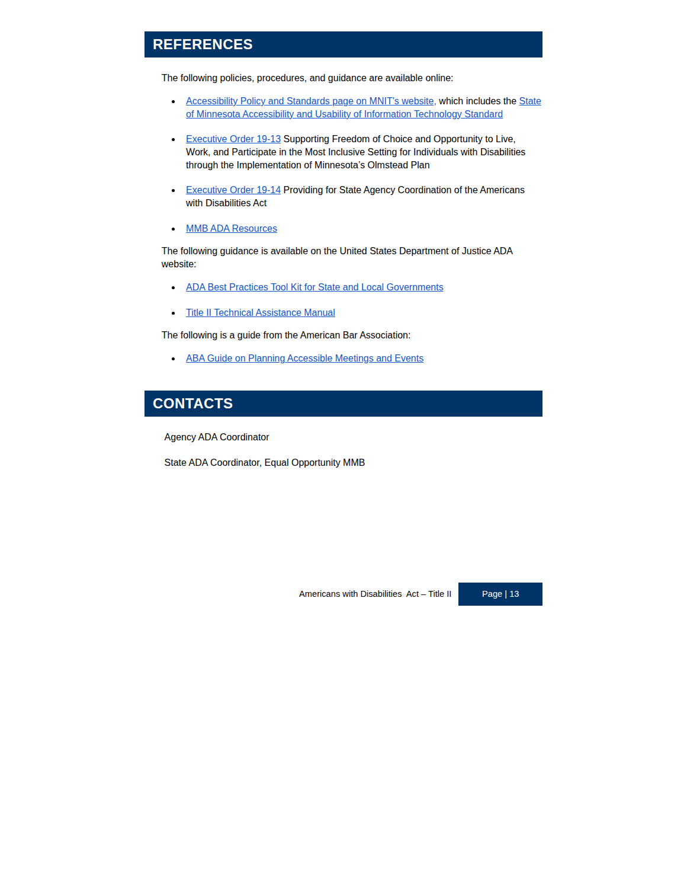REFERENCES
The following policies, procedures, and guidance are available online:
Accessibility Policy and Standards page on MNIT's website, which includes the State of Minnesota Accessibility and Usability of Information Technology Standard
Executive Order 19-13 Supporting Freedom of Choice and Opportunity to Live, Work, and Participate in the Most Inclusive Setting for Individuals with Disabilities through the Implementation of Minnesota’s Olmstead Plan
Executive Order 19-14 Providing for State Agency Coordination of the Americans with Disabilities Act
MMB ADA Resources
The following guidance is available on the United States Department of Justice ADA website:
ADA Best Practices Tool Kit for State and Local Governments
Title II Technical Assistance Manual
The following is a guide from the American Bar Association:
ABA Guide on Planning Accessible Meetings and Events
CONTACTS
Agency ADA Coordinator
State ADA Coordinator, Equal Opportunity MMB
Americans with Disabilities Act – Title II
Page | 13